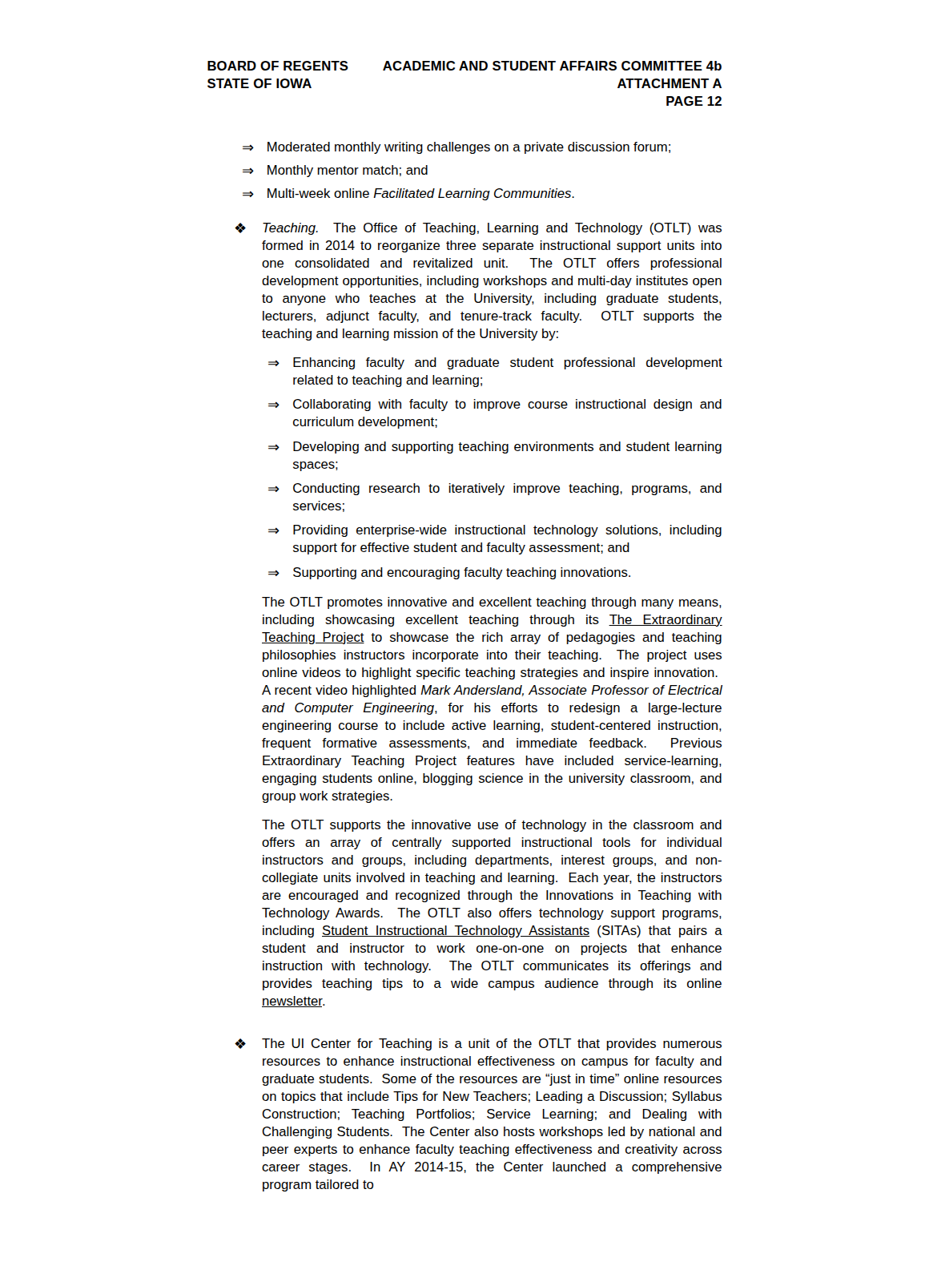BOARD OF REGENTS
STATE OF IOWA
ACADEMIC AND STUDENT AFFAIRS COMMITTEE 4b
ATTACHMENT A
PAGE 12
Moderated monthly writing challenges on a private discussion forum;
Monthly mentor match; and
Multi-week online Facilitated Learning Communities.
Teaching. The Office of Teaching, Learning and Technology (OTLT) was formed in 2014 to reorganize three separate instructional support units into one consolidated and revitalized unit. The OTLT offers professional development opportunities, including workshops and multi-day institutes open to anyone who teaches at the University, including graduate students, lecturers, adjunct faculty, and tenure-track faculty. OTLT supports the teaching and learning mission of the University by:
Enhancing faculty and graduate student professional development related to teaching and learning;
Collaborating with faculty to improve course instructional design and curriculum development;
Developing and supporting teaching environments and student learning spaces;
Conducting research to iteratively improve teaching, programs, and services;
Providing enterprise-wide instructional technology solutions, including support for effective student and faculty assessment; and
Supporting and encouraging faculty teaching innovations.
The OTLT promotes innovative and excellent teaching through many means, including showcasing excellent teaching through its The Extraordinary Teaching Project to showcase the rich array of pedagogies and teaching philosophies instructors incorporate into their teaching. The project uses online videos to highlight specific teaching strategies and inspire innovation. A recent video highlighted Mark Andersland, Associate Professor of Electrical and Computer Engineering, for his efforts to redesign a large-lecture engineering course to include active learning, student-centered instruction, frequent formative assessments, and immediate feedback. Previous Extraordinary Teaching Project features have included service-learning, engaging students online, blogging science in the university classroom, and group work strategies.
The OTLT supports the innovative use of technology in the classroom and offers an array of centrally supported instructional tools for individual instructors and groups, including departments, interest groups, and non-collegiate units involved in teaching and learning. Each year, the instructors are encouraged and recognized through the Innovations in Teaching with Technology Awards. The OTLT also offers technology support programs, including Student Instructional Technology Assistants (SITAs) that pairs a student and instructor to work one-on-one on projects that enhance instruction with technology. The OTLT communicates its offerings and provides teaching tips to a wide campus audience through its online newsletter.
The UI Center for Teaching is a unit of the OTLT that provides numerous resources to enhance instructional effectiveness on campus for faculty and graduate students. Some of the resources are “just in time” online resources on topics that include Tips for New Teachers; Leading a Discussion; Syllabus Construction; Teaching Portfolios; Service Learning; and Dealing with Challenging Students. The Center also hosts workshops led by national and peer experts to enhance faculty teaching effectiveness and creativity across career stages. In AY 2014-15, the Center launched a comprehensive program tailored to